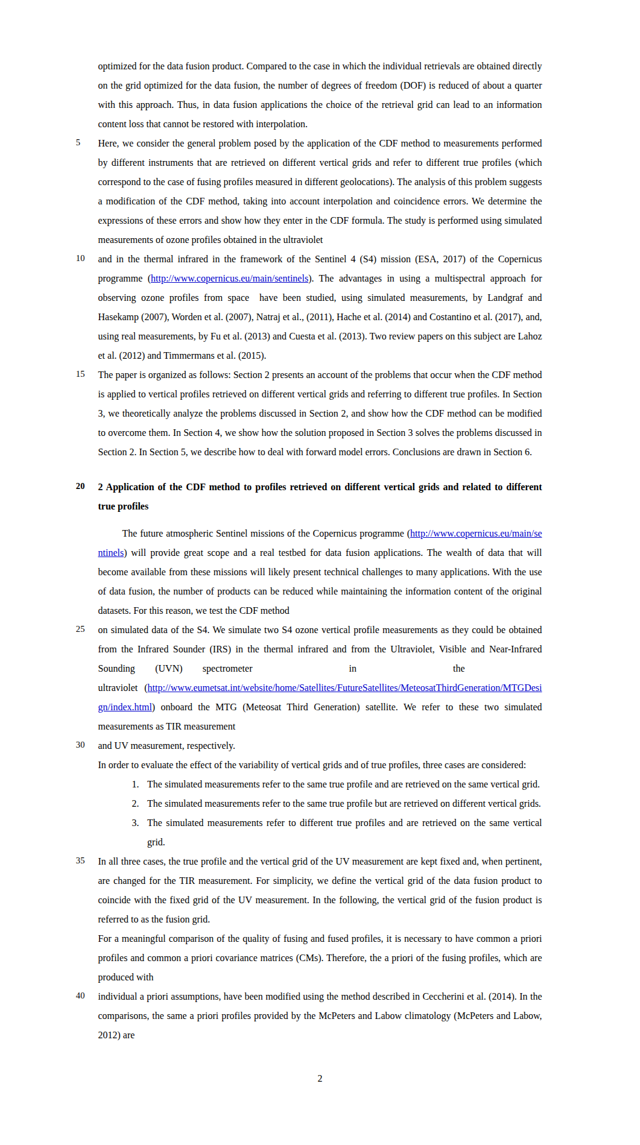optimized for the data fusion product. Compared to the case in which the individual retrievals are obtained directly on the grid optimized for the data fusion, the number of degrees of freedom (DOF) is reduced of about a quarter with this approach. Thus, in data fusion applications the choice of the retrieval grid can lead to an information content loss that cannot be restored with interpolation.
5 Here, we consider the general problem posed by the application of the CDF method to measurements performed by different instruments that are retrieved on different vertical grids and refer to different true profiles (which correspond to the case of fusing profiles measured in different geolocations). The analysis of this problem suggests a modification of the CDF method, taking into account interpolation and coincidence errors. We determine the expressions of these errors and show how they enter in the CDF formula. The study is performed using simulated measurements of ozone profiles obtained in the ultraviolet
10and in the thermal infrared in the framework of the Sentinel 4 (S4) mission (ESA, 2017) of the Copernicus programme (http://www.copernicus.eu/main/sentinels). The advantages in using a multispectral approach for observing ozone profiles from space have been studied, using simulated measurements, by Landgraf and Hasekamp (2007), Worden et al. (2007), Natraj et al., (2011), Hache et al. (2014) and Costantino et al. (2017), and, using real measurements, by Fu et al. (2013) and Cuesta et al. (2013). Two review papers on this subject are Lahoz et al. (2012) and Timmermans et al. (2015).
15 The paper is organized as follows: Section 2 presents an account of the problems that occur when the CDF method is applied to vertical profiles retrieved on different vertical grids and referring to different true profiles. In Section 3, we theoretically analyze the problems discussed in Section 2, and show how the CDF method can be modified to overcome them. In Section 4, we show how the solution proposed in Section 3 solves the problems discussed in Section 2. In Section 5, we describe how to deal with forward model errors. Conclusions are drawn in Section 6.
202 Application of the CDF method to profiles retrieved on different vertical grids and related to different true profiles
The future atmospheric Sentinel missions of the Copernicus programme (http://www.copernicus.eu/main/sentinels) will provide great scope and a real testbed for data fusion applications. The wealth of data that will become available from these missions will likely present technical challenges to many applications. With the use of data fusion, the number of products can be reduced while maintaining the information content of the original datasets. For this reason, we test the CDF method
25on simulated data of the S4. We simulate two S4 ozone vertical profile measurements as they could be obtained from the Infrared Sounder (IRS) in the thermal infrared and from the Ultraviolet, Visible and Near-Infrared Sounding (UVN) spectrometer in the ultraviolet (http://www.eumetsat.int/website/home/Satellites/FutureSatellites/MeteosatThirdGeneration/MTGDesign/index.html) onboard the MTG (Meteosat Third Generation) satellite. We refer to these two simulated measurements as TIR measurement
30and UV measurement, respectively.
In order to evaluate the effect of the variability of vertical grids and of true profiles, three cases are considered:
The simulated measurements refer to the same true profile and are retrieved on the same vertical grid.
The simulated measurements refer to the same true profile but are retrieved on different vertical grids.
The simulated measurements refer to different true profiles and are retrieved on the same vertical grid.
35 In all three cases, the true profile and the vertical grid of the UV measurement are kept fixed and, when pertinent, are changed for the TIR measurement. For simplicity, we define the vertical grid of the data fusion product to coincide with the fixed grid of the UV measurement. In the following, the vertical grid of the fusion product is referred to as the fusion grid.
For a meaningful comparison of the quality of fusing and fused profiles, it is necessary to have common a priori profiles and common a priori covariance matrices (CMs). Therefore, the a priori of the fusing profiles, which are produced with
40individual a priori assumptions, have been modified using the method described in Ceccherini et al. (2014). In the comparisons, the same a priori profiles provided by the McPeters and Labow climatology (McPeters and Labow, 2012) are
2